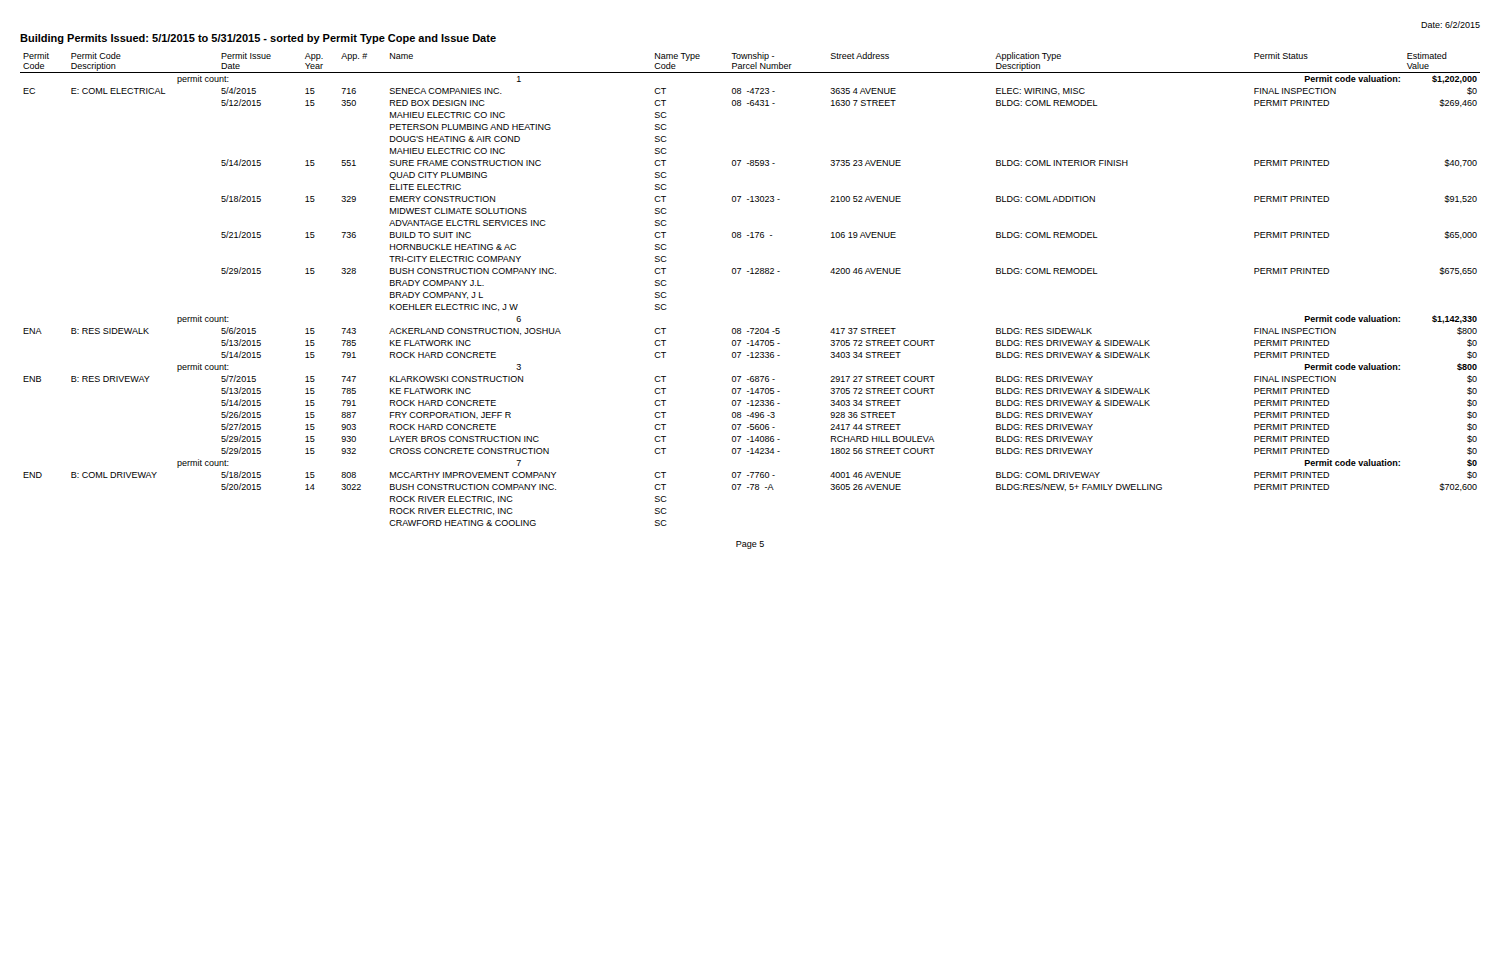Date: 6/2/2015
Building Permits Issued: 5/1/2015 to 5/31/2015 - sorted by Permit Type Cope and Issue Date
| Permit Code | Permit Code Description | Permit Issue Date | App. Year | App. # | Name | Name Type Code | Township - Parcel Number | Street Address | Application Type Description | Permit Status | Estimated Value |
| --- | --- | --- | --- | --- | --- | --- | --- | --- | --- | --- | --- |
| permit count: | 1 | | Permit code valuation: | $1,202,000 |
| EC | E: COML ELECTRICAL | 5/4/2015 | 15 | 716 | SENECA COMPANIES INC. | CT | 08 -4723 - | 3635 4 AVENUE | ELEC: WIRING, MISC | FINAL INSPECTION | $0 |
| | | 5/12/2015 | 15 | 350 | RED BOX DESIGN INC | CT | 08 -6431 - | 1630 7 STREET | BLDG: COML REMODEL | PERMIT PRINTED | $269,460 |
| | | | | | MAHIEU ELECTRIC CO INC | SC | | | | | |
| | | | | | PETERSON PLUMBING AND HEATING | SC | | | | | |
| | | | | | DOUG'S HEATING & AIR COND | SC | | | | | |
| | | | | | MAHIEU ELECTRIC CO INC | SC | | | | | |
| | | 5/14/2015 | 15 | 551 | SURE FRAME CONSTRUCTION INC | CT | 07 -8593 - | 3735 23 AVENUE | BLDG: COML INTERIOR FINISH | PERMIT PRINTED | $40,700 |
| | | | | | QUAD CITY PLUMBING | SC | | | | | |
| | | | | | ELITE ELECTRIC | SC | | | | | |
| | | 5/18/2015 | 15 | 329 | EMERY CONSTRUCTION | CT | 07 -13023 - | 2100 52 AVENUE | BLDG: COML ADDITION | PERMIT PRINTED | $91,520 |
| | | | | | MIDWEST CLIMATE SOLUTIONS | SC | | | | | |
| | | | | | ADVANTAGE ELCTRL SERVICES INC | SC | | | | | |
| | | 5/21/2015 | 15 | 736 | BUILD TO SUIT INC | CT | 08 -176 - | 106 19 AVENUE | BLDG: COML REMODEL | PERMIT PRINTED | $65,000 |
| | | | | | HORNBUCKLE HEATING & AC | SC | | | | | |
| | | | | | TRI-CITY ELECTRIC COMPANY | SC | | | | | |
| | | 5/29/2015 | 15 | 328 | BUSH CONSTRUCTION COMPANY INC. | CT | 07 -12882 - | 4200 46 AVENUE | BLDG: COML REMODEL | PERMIT PRINTED | $675,650 |
| | | | | | BRADY COMPANY J.L. | SC | | | | | |
| | | | | | BRADY COMPANY, J L | SC | | | | | |
| | | | | | KOEHLER ELECTRIC INC, J W | SC | | | | | |
| permit count: | 6 | | Permit code valuation: | $1,142,330 |
| ENA | B: RES SIDEWALK | 5/6/2015 | 15 | 743 | ACKERLAND CONSTRUCTION, JOSHUA | CT | 08 -7204 -5 | 417 37 STREET | BLDG: RES SIDEWALK | FINAL INSPECTION | $800 |
| | | 5/13/2015 | 15 | 785 | KE FLATWORK INC | CT | 07 -14705 - | 3705 72 STREET COURT | BLDG: RES DRIVEWAY & SIDEWALK | PERMIT PRINTED | $0 |
| | | 5/14/2015 | 15 | 791 | ROCK HARD CONCRETE | CT | 07 -12336 - | 3403 34 STREET | BLDG: RES DRIVEWAY & SIDEWALK | PERMIT PRINTED | $0 |
| permit count: | 3 | | Permit code valuation: | $800 |
| ENB | B: RES DRIVEWAY | 5/7/2015 | 15 | 747 | KLARKOWSKI CONSTRUCTION | CT | 07 -6876 - | 2917 27 STREET COURT | BLDG: RES DRIVEWAY | FINAL INSPECTION | $0 |
| | | 5/13/2015 | 15 | 785 | KE FLATWORK INC | CT | 07 -14705 - | 3705 72 STREET COURT | BLDG: RES DRIVEWAY & SIDEWALK | PERMIT PRINTED | $0 |
| | | 5/14/2015 | 15 | 791 | ROCK HARD CONCRETE | CT | 07 -12336 - | 3403 34 STREET | BLDG: RES DRIVEWAY & SIDEWALK | PERMIT PRINTED | $0 |
| | | 5/26/2015 | 15 | 887 | FRY CORPORATION, JEFF R | CT | 08 -496 -3 | 928 36 STREET | BLDG: RES DRIVEWAY | PERMIT PRINTED | $0 |
| | | 5/27/2015 | 15 | 903 | ROCK HARD CONCRETE | CT | 07 -5606 - | 2417 44 STREET | BLDG: RES DRIVEWAY | PERMIT PRINTED | $0 |
| | | 5/29/2015 | 15 | 930 | LAYER BROS CONSTRUCTION INC | CT | 07 -14086 - | RCHARD HILL BOULEVA | BLDG: RES DRIVEWAY | PERMIT PRINTED | $0 |
| | | 5/29/2015 | 15 | 932 | CROSS CONCRETE CONSTRUCTION | CT | 07 -14234 - | 1802 56 STREET COURT | BLDG: RES DRIVEWAY | PERMIT PRINTED | $0 |
| permit count: | 7 | | Permit code valuation: | $0 |
| END | B: COML DRIVEWAY | 5/18/2015 | 15 | 808 | MCCARTHY IMPROVEMENT COMPANY | CT | 07 -7760 - | 4001 46 AVENUE | BLDG: COML DRIVEWAY | PERMIT PRINTED | $0 |
| | | 5/20/2015 | 14 | 3022 | BUSH CONSTRUCTION COMPANY INC. | CT | 07 -78 -A | 3605 26 AVENUE | BLDG:RES/NEW, 5+ FAMILY DWELLING | PERMIT PRINTED | $702,600 |
| | | | | | ROCK RIVER ELECTRIC, INC | SC | | | | | |
| | | | | | ROCK RIVER ELECTRIC, INC | SC | | | | | |
| | | | | | CRAWFORD HEATING & COOLING | SC | | | | | |
Page 5